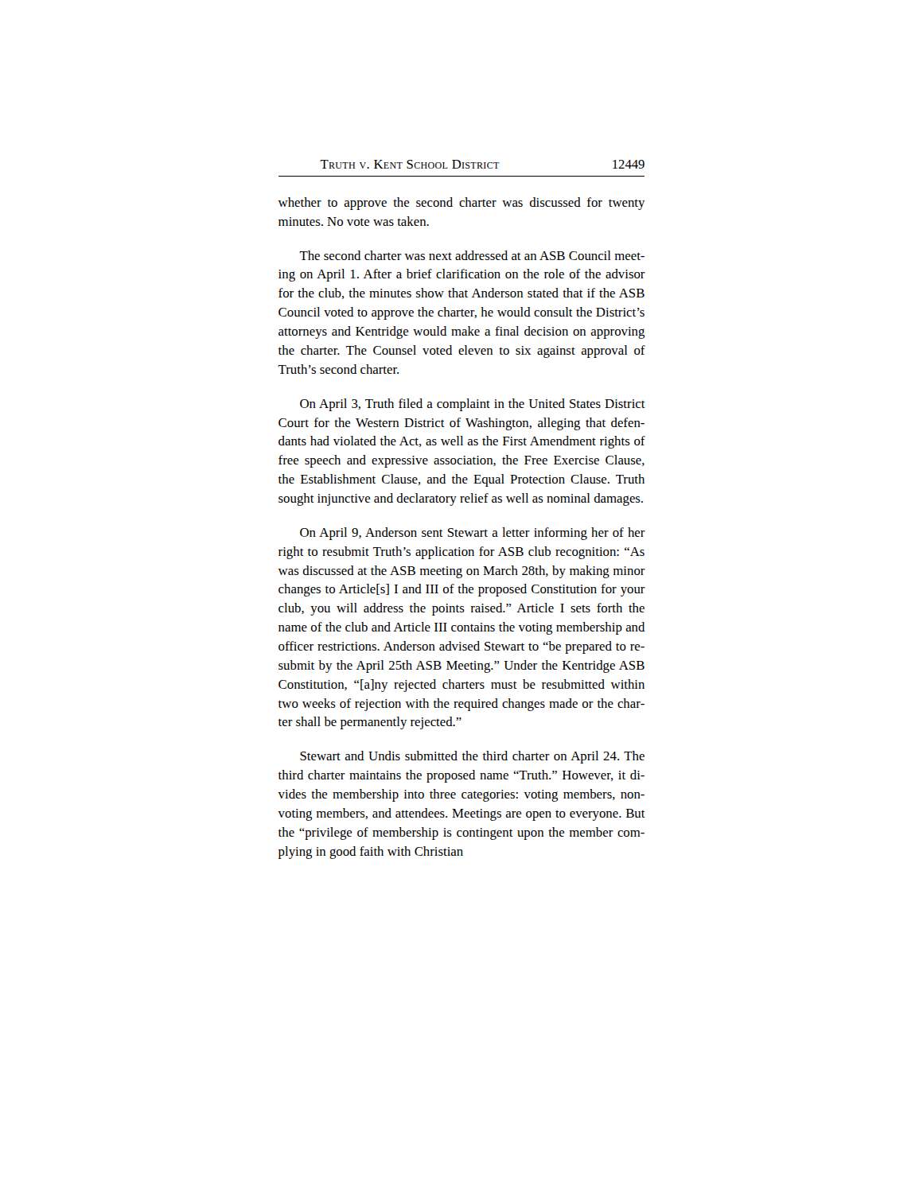Truth v. Kent School District 12449
whether to approve the second charter was discussed for twenty minutes. No vote was taken.
The second charter was next addressed at an ASB Council meeting on April 1. After a brief clarification on the role of the advisor for the club, the minutes show that Anderson stated that if the ASB Council voted to approve the charter, he would consult the District’s attorneys and Kentridge would make a final decision on approving the charter. The Counsel voted eleven to six against approval of Truth’s second charter.
On April 3, Truth filed a complaint in the United States District Court for the Western District of Washington, alleging that defendants had violated the Act, as well as the First Amendment rights of free speech and expressive association, the Free Exercise Clause, the Establishment Clause, and the Equal Protection Clause. Truth sought injunctive and declaratory relief as well as nominal damages.
On April 9, Anderson sent Stewart a letter informing her of her right to resubmit Truth’s application for ASB club recognition: “As was discussed at the ASB meeting on March 28th, by making minor changes to Article[s] I and III of the proposed Constitution for your club, you will address the points raised.” Article I sets forth the name of the club and Article III contains the voting membership and officer restrictions. Anderson advised Stewart to “be prepared to resubmit by the April 25th ASB Meeting.” Under the Kentridge ASB Constitution, “[a]ny rejected charters must be resubmitted within two weeks of rejection with the required changes made or the charter shall be permanently rejected.”
Stewart and Undis submitted the third charter on April 24. The third charter maintains the proposed name “Truth.” However, it divides the membership into three categories: voting members, non-voting members, and attendees. Meetings are open to everyone. But the “privilege of membership is contingent upon the member complying in good faith with Christian